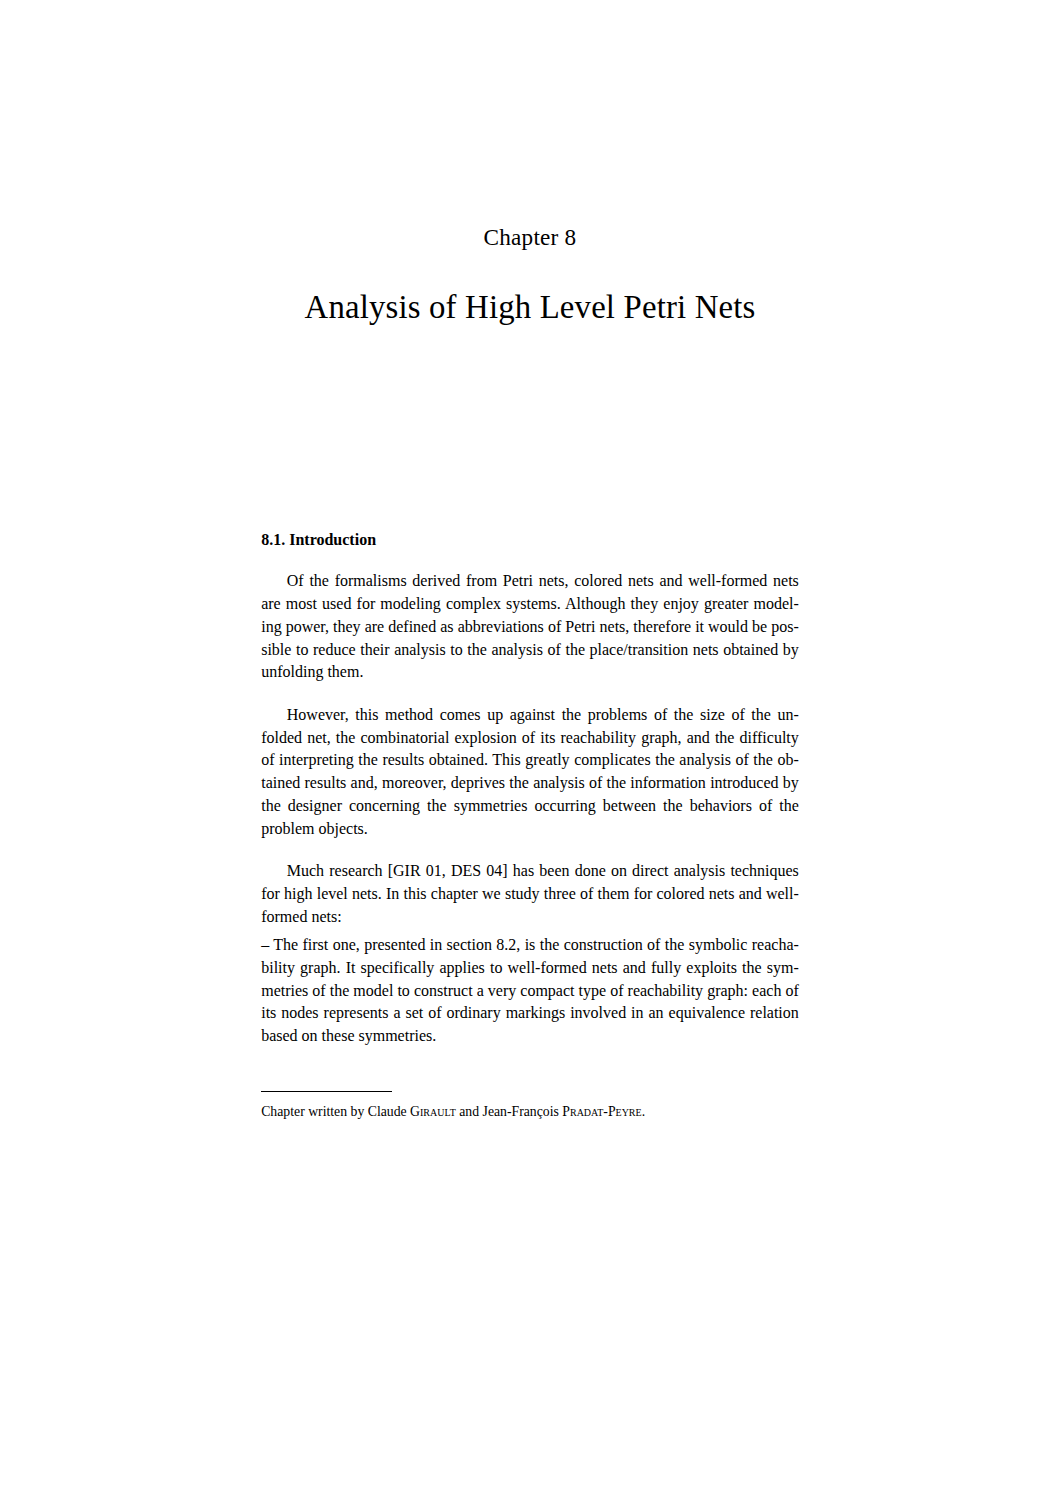Chapter 8
Analysis of High Level Petri Nets
8.1. Introduction
Of the formalisms derived from Petri nets, colored nets and well-formed nets are most used for modeling complex systems. Although they enjoy greater modeling power, they are defined as abbreviations of Petri nets, therefore it would be possible to reduce their analysis to the analysis of the place/transition nets obtained by unfolding them.
However, this method comes up against the problems of the size of the unfolded net, the combinatorial explosion of its reachability graph, and the difficulty of interpreting the results obtained. This greatly complicates the analysis of the obtained results and, moreover, deprives the analysis of the information introduced by the designer concerning the symmetries occurring between the behaviors of the problem objects.
Much research [GIR 01, DES 04] has been done on direct analysis techniques for high level nets. In this chapter we study three of them for colored nets and well-formed nets:
– The first one, presented in section 8.2, is the construction of the symbolic reachability graph. It specifically applies to well-formed nets and fully exploits the symmetries of the model to construct a very compact type of reachability graph: each of its nodes represents a set of ordinary markings involved in an equivalence relation based on these symmetries.
Chapter written by Claude Girault and Jean-François Pradat-Peyre.